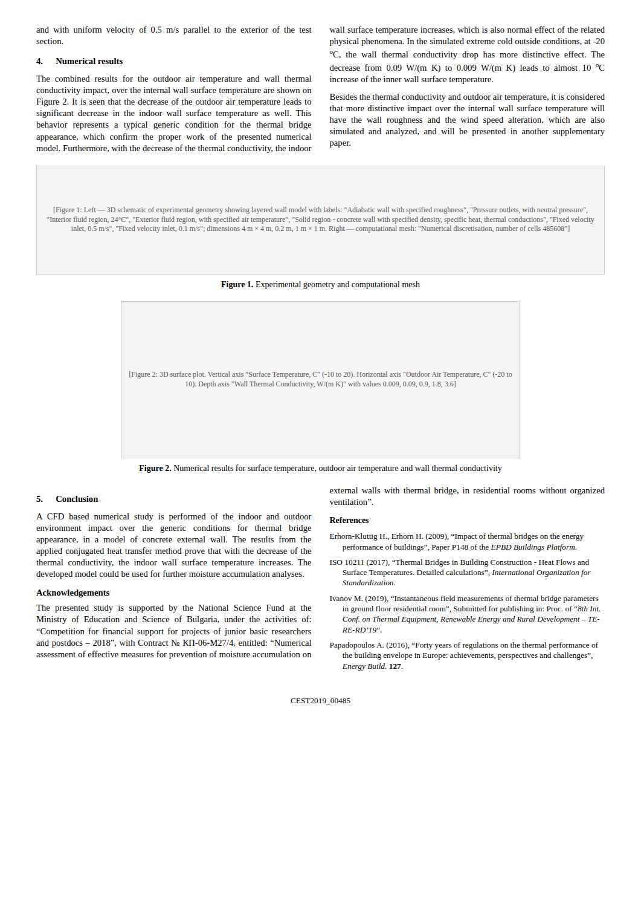and with uniform velocity of 0.5 m/s parallel to the exterior of the test section.
4. Numerical results
The combined results for the outdoor air temperature and wall thermal conductivity impact, over the internal wall surface temperature are shown on Figure 2. It is seen that the decrease of the outdoor air temperature leads to significant decrease in the indoor wall surface temperature as well. This behavior represents a typical generic condition for the thermal bridge appearance, which confirm the proper work of the presented numerical model. Furthermore, with the decrease of the thermal conductivity, the indoor wall surface temperature increases, which is also normal effect of the related physical phenomena. In the simulated extreme cold outside conditions, at -20 oC, the wall thermal conductivity drop has more distinctive effect. The decrease from 0.09 W/(m K) to 0.009 W/(m K) leads to almost 10 oC increase of the inner wall surface temperature.
Besides the thermal conductivity and outdoor air temperature, it is considered that more distinctive impact over the internal wall surface temperature will have the wall roughness and the wind speed alteration, which are also simulated and analyzed, and will be presented in another supplementary paper.
[Figure 1: Left — 3D schematic of experimental geometry showing layered wall model with labels: "Adiabatic wall with specified roughness", "Pressure outlets, with neutral pressure", "Interior fluid region, 24°C", "Exterior fluid region, with specified air temperature", "Solid region - concrete wall with specified density, specific heat, thermal conductions", "Fixed velocity inlet, 0.5 m/s", "Fixed velocity inlet, 0.1 m/s"; dimensions 4 m × 4 m, 0.2 m, 1 m × 1 m. Right — computational mesh: "Numerical discretisation, number of cells 485608"]
Figure 1. Experimental geometry and computational mesh
[Figure 2: 3D surface plot. Vertical axis "Surface Temperature, C" (-10 to 20). Horizontal axis "Outdoor Air Temperature, C" (-20 to 10). Depth axis "Wall Thermal Conductivity, W/(m K)" with values 0.009, 0.09, 0.9, 1.8, 3.6]
Figure 2. Numerical results for surface temperature, outdoor air temperature and wall thermal conductivity
5. Conclusion
A CFD based numerical study is performed of the indoor and outdoor environment impact over the generic conditions for thermal bridge appearance, in a model of concrete external wall. The results from the applied conjugated heat transfer method prove that with the decrease of the thermal conductivity, the indoor wall surface temperature increases. The developed model could be used for further moisture accumulation analyses.
Acknowledgements
The presented study is supported by the National Science Fund at the Ministry of Education and Science of Bulgaria, under the activities of: “Competition for financial support for projects of junior basic researchers and postdocs – 2018”, with Contract № КП-06-М27/4, entitled: “Numerical assessment of effective measures for prevention of moisture accumulation on external walls with thermal bridge, in residential rooms without organized ventilation”.
References
Erhorn-Kluttig H., Erhorn H. (2009), “Impact of thermal bridges on the energy performance of buildings”, Paper P148 of the EPBD Buildings Platform.
ISO 10211 (2017), “Thermal Bridges in Building Construction - Heat Flows and Surface Temperatures. Detailed calculations”, International Organization for Standardization.
Ivanov M. (2019), “Instantaneous field measurements of thermal bridge parameters in ground floor residential room”, Submitted for publishing in: Proc. of “8th Int. Conf. on Thermal Equipment, Renewable Energy and Rural Development – TE-RE-RD’19”.
Papadopoulos A. (2016), “Forty years of regulations on the thermal performance of the building envelope in Europe: achievements, perspectives and challenges”, Energy Build. 127.
CEST2019_00485